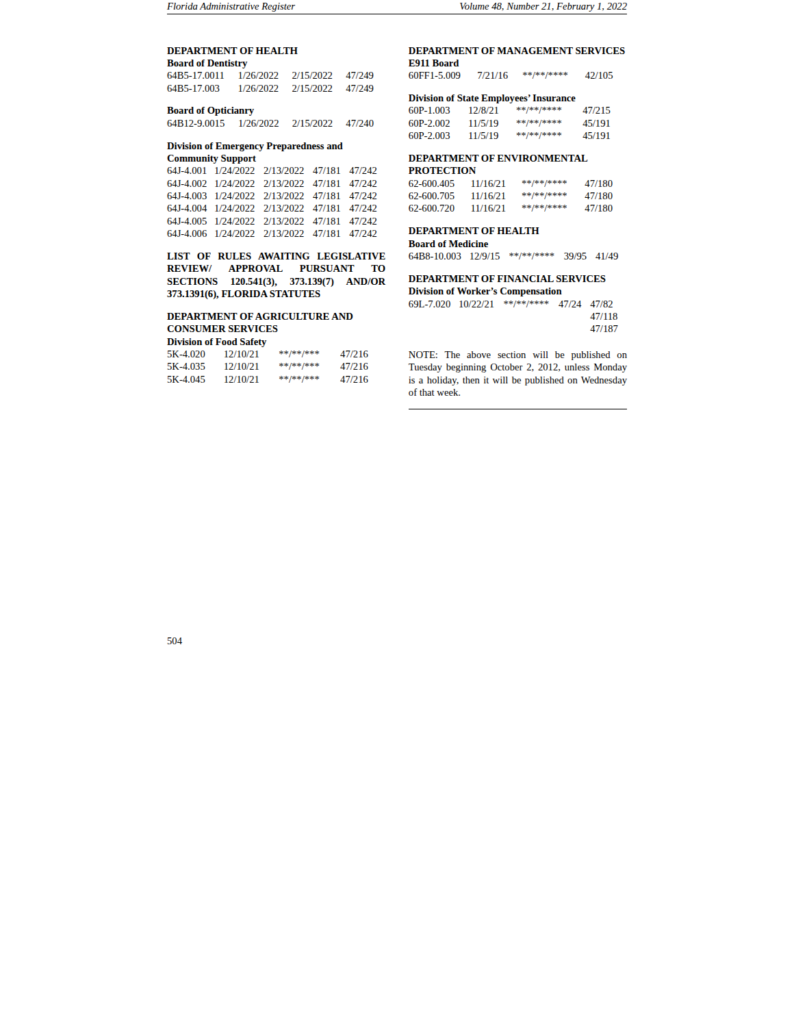Florida Administrative Register Volume 48, Number 21, February 1, 2022
Department of Health
Board of Dentistry
| 64B5-17.0011 | 1/26/2022 | 2/15/2022 | 47/249 |
| 64B5-17.003 | 1/26/2022 | 2/15/2022 | 47/249 |
Board of Opticianry
| 64B12-9.0015 | 1/26/2022 | 2/15/2022 | 47/240 |
Division of Emergency Preparedness and Community Support
| 64J-4.001 | 1/24/2022 | 2/13/2022 | 47/181 | 47/242 |
| 64J-4.002 | 1/24/2022 | 2/13/2022 | 47/181 | 47/242 |
| 64J-4.003 | 1/24/2022 | 2/13/2022 | 47/181 | 47/242 |
| 64J-4.004 | 1/24/2022 | 2/13/2022 | 47/181 | 47/242 |
| 64J-4.005 | 1/24/2022 | 2/13/2022 | 47/181 | 47/242 |
| 64J-4.006 | 1/24/2022 | 2/13/2022 | 47/181 | 47/242 |
List of Rules Awaiting Legislative Review/ Approval Pursuant to Sections 120.541(3), 373.139(7) and/or 373.1391(6), Florida Statutes
Department of Agriculture and Consumer Services
Division of Food Safety
| 5K-4.020 | 12/10/21 | **/**/*** | 47/216 |
| 5K-4.035 | 12/10/21 | **/**/*** | 47/216 |
| 5K-4.045 | 12/10/21 | **/**/*** | 47/216 |
Department of Management Services
E911 Board
| 60FF1-5.009 | 7/21/16 | **/**/**** | 42/105 |
Division of State Employees’ Insurance
| 60P-1.003 | 12/8/21 | **/**/**** | 47/215 |
| 60P-2.002 | 11/5/19 | **/**/**** | 45/191 |
| 60P-2.003 | 11/5/19 | **/**/**** | 45/191 |
Department of Environmental Protection
| 62-600.405 | 11/16/21 | **/**/**** | 47/180 |
| 62-600.705 | 11/16/21 | **/**/**** | 47/180 |
| 62-600.720 | 11/16/21 | **/**/**** | 47/180 |
Department of Health
Board of Medicine
| 64B8-10.003 | 12/9/15 | **/**/**** | 39/95 | 41/49 |
Department of Financial Services
Division of Worker’s Compensation
| 69L-7.020 | 10/22/21 | **/**/**** | 47/24 | 47/82 |
| | | | | 47/118 |
| | | | | 47/187 |
NOTE: The above section will be published on Tuesday beginning October 2, 2012, unless Monday is a holiday, then it will be published on Wednesday of that week.
504